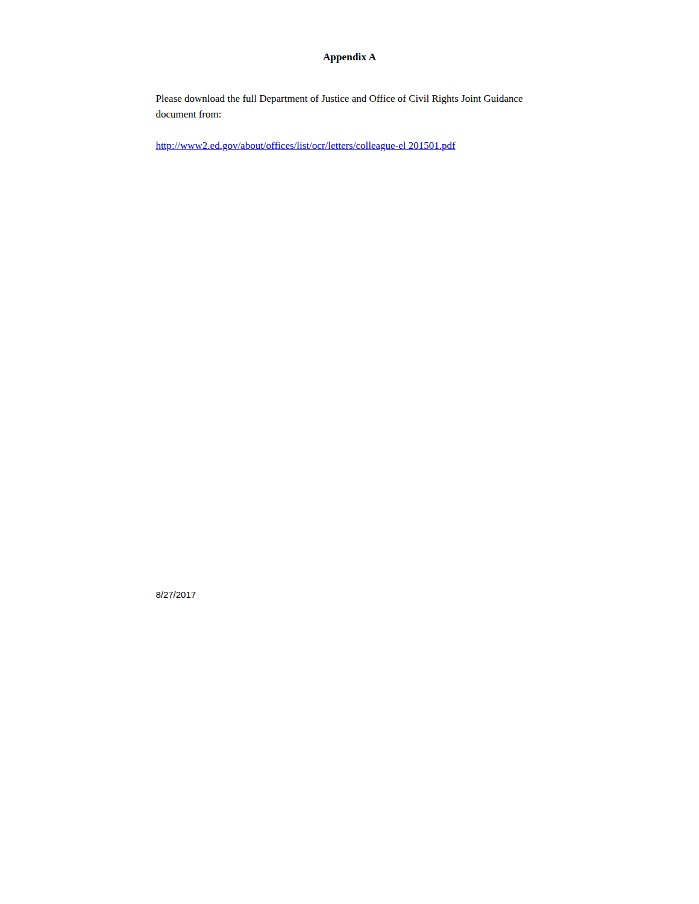Appendix A
Please download the full Department of Justice and Office of Civil Rights Joint Guidance document from:
http://www2.ed.gov/about/offices/list/ocr/letters/colleague-el 201501.pdf
8/27/2017